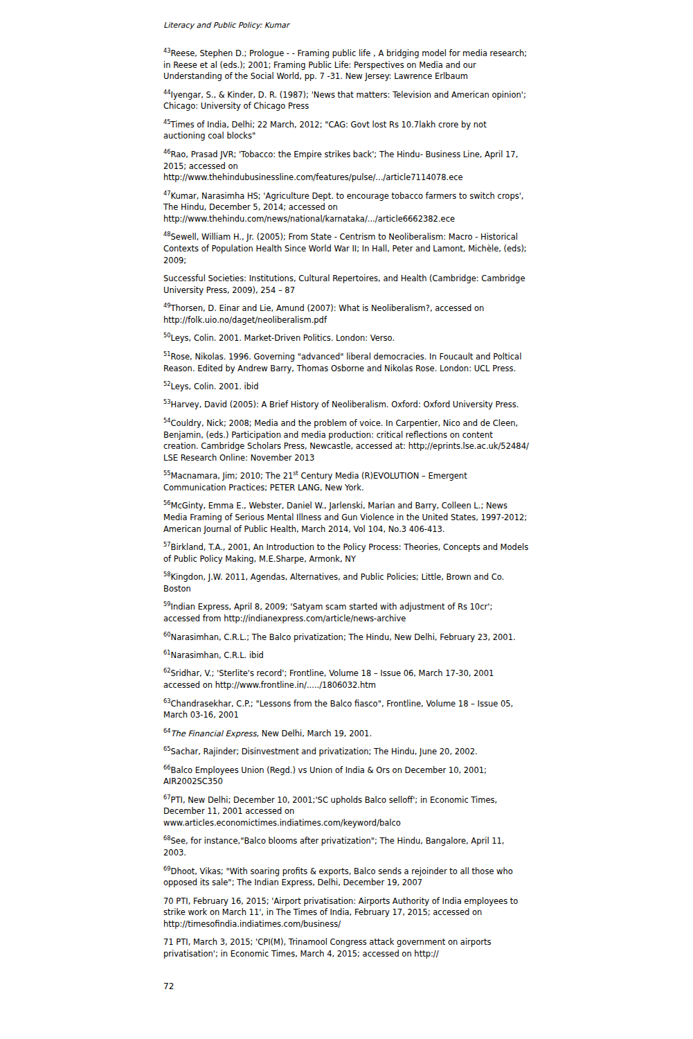Literacy and Public Policy: Kumar
43Reese, Stephen D.; Prologue - - Framing public life , A bridging model for media research; in Reese et al (eds.); 2001; Framing Public Life: Perspectives on Media and our Understanding of the Social World, pp. 7 -31. New Jersey: Lawrence Erlbaum
44Iyengar, S., & Kinder, D. R. (1987); 'News that matters: Television and American opinion'; Chicago: University of Chicago Press
45Times of India, Delhi; 22 March, 2012; "CAG: Govt lost Rs 10.7lakh crore by not auctioning coal blocks"
46Rao, Prasad JVR; 'Tobacco: the Empire strikes back'; The Hindu- Business Line, April 17, 2015; accessed on http://www.thehindubusinessline.com/features/pulse/.../article7114078.ece
47Kumar, Narasimha HS; 'Agriculture Dept. to encourage tobacco farmers to switch crops', The Hindu, December 5, 2014; accessed on http://www.thehindu.com/news/national/karnataka/.../article6662382.ece
48Sewell, William H., Jr. (2005); From State - Centrism to Neoliberalism: Macro - Historical Contexts of Population Health Since World War II; In Hall, Peter and Lamont, Michèle, (eds); 2009;
Successful Societies: Institutions, Cultural Repertoires, and Health (Cambridge: Cambridge University Press, 2009), 254 – 87
49Thorsen, D. Einar and Lie, Amund (2007): What is Neoliberalism?, accessed on http://folk.uio.no/daget/neoliberalism.pdf
50Leys, Colin. 2001. Market-Driven Politics. London: Verso.
51Rose, Nikolas. 1996. Governing "advanced" liberal democracies. In Foucault and Poltical Reason. Edited by Andrew Barry, Thomas Osborne and Nikolas Rose. London: UCL Press.
52Leys, Colin. 2001. ibid
53Harvey, David (2005): A Brief History of Neoliberalism. Oxford: Oxford University Press.
54Couldry, Nick; 2008; Media and the problem of voice. In Carpentier, Nico and de Cleen, Benjamin, (eds.) Participation and media production: critical reflections on content creation. Cambridge Scholars Press, Newcastle, accessed at: http;//eprints.lse.ac.uk/52484/ LSE Research Online: November 2013
55Macnamara, Jim; 2010; The 21st Century Media (R)EVOLUTION – Emergent Communication Practices; PETER LANG, New York.
56McGinty, Emma E., Webster, Daniel W., Jarlenski, Marian and Barry, Colleen L.; News Media Framing of Serious Mental Illness and Gun Violence in the United States, 1997-2012; American Journal of Public Health, March 2014, Vol 104, No.3 406-413.
57Birkland, T.A., 2001, An Introduction to the Policy Process: Theories, Concepts and Models of Public Policy Making, M.E.Sharpe, Armonk, NY
58Kingdon, J.W. 2011, Agendas, Alternatives, and Public Policies; Little, Brown and Co. Boston
59Indian Express, April 8, 2009; 'Satyam scam started with adjustment of Rs 10cr'; accessed from http://indianexpress.com/article/news-archive
60Narasimhan, C.R.L.; The Balco privatization; The Hindu, New Delhi, February 23, 2001.
61Narasimhan, C.R.L. ibid
62Sridhar, V.; 'Sterlite's record'; Frontline, Volume 18 – Issue 06, March 17-30, 2001 accessed on http://www.frontline.in/...../1806032.htm
63Chandrasekhar, C.P.; "Lessons from the Balco fiasco", Frontline, Volume 18 – Issue 05, March 03-16, 2001
64The Financial Express, New Delhi, March 19, 2001.
65Sachar, Rajinder; Disinvestment and privatization; The Hindu, June 20, 2002.
66Balco Employees Union (Regd.) vs Union of India & Ors on December 10, 2001; AIR2002SC350
67PTI, New Delhi; December 10, 2001;'SC upholds Balco selloff'; in Economic Times, December 11, 2001 accessed on www.articles.economictimes.indiatimes.com/keyword/balco
68See, for instance,"Balco blooms after privatization"; The Hindu, Bangalore, April 11, 2003.
69Dhoot, Vikas; "With soaring profits & exports, Balco sends a rejoinder to all those who opposed its sale"; The Indian Express, Delhi, December 19, 2007
70 PTI, February 16, 2015; 'Airport privatisation: Airports Authority of India employees to strike work on March 11', in The Times of India, February 17, 2015; accessed on http://timesofindia.indiatimes.com/business/
71 PTI, March 3, 2015; 'CPI(M), Trinamool Congress attack government on airports privatisation'; in Economic Times, March 4, 2015; accessed on http://
72